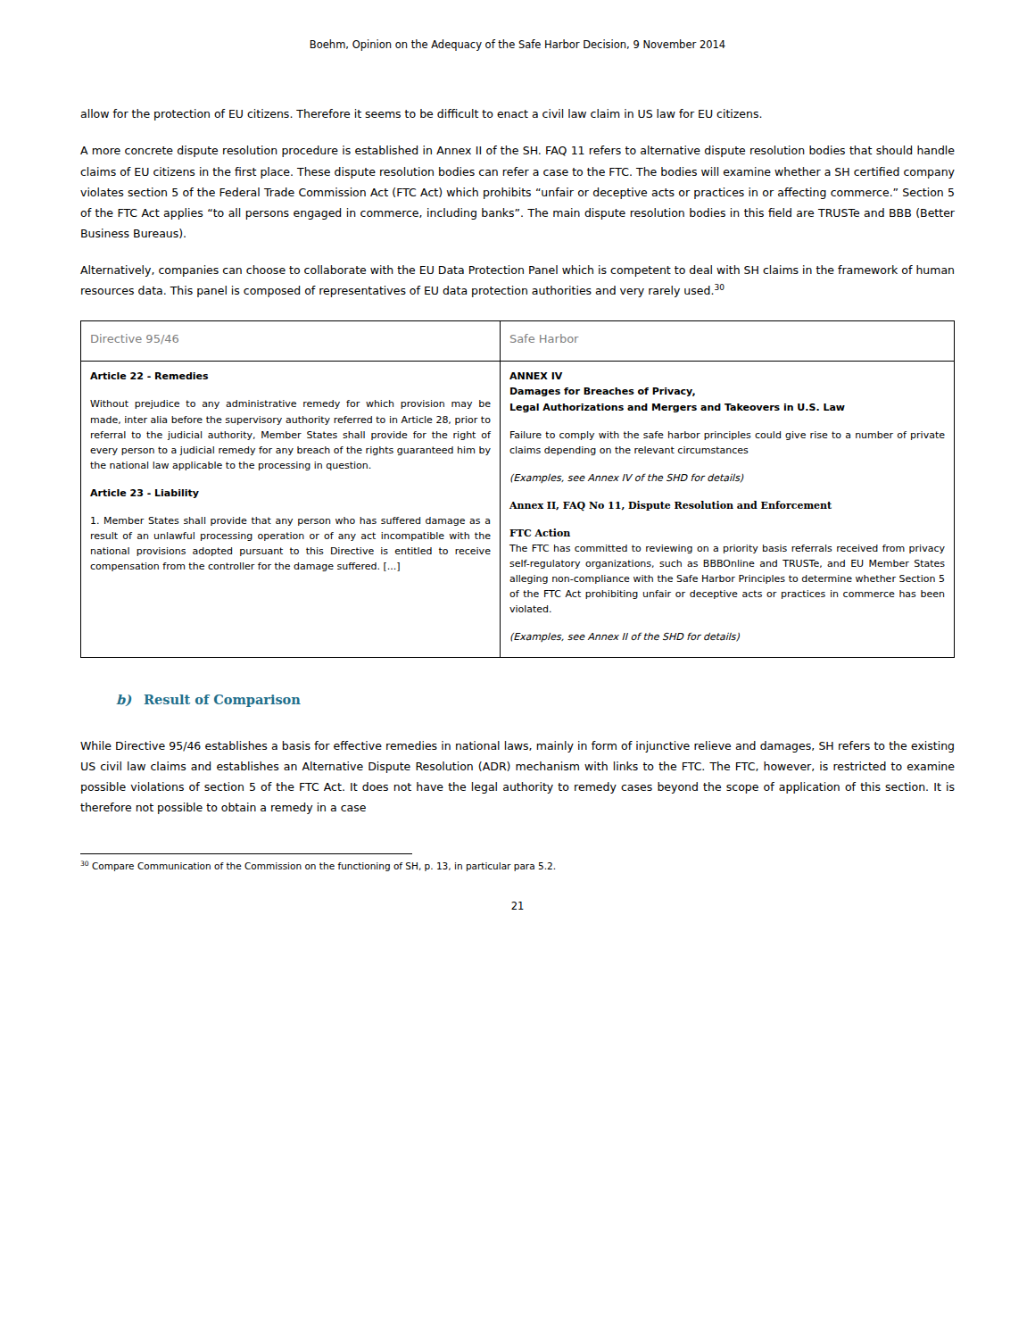Boehm, Opinion on the Adequacy of the Safe Harbor Decision, 9 November 2014
allow for the protection of EU citizens. Therefore it seems to be difficult to enact a civil law claim in US law for EU citizens.
A more concrete dispute resolution procedure is established in Annex II of the SH. FAQ 11 refers to alternative dispute resolution bodies that should handle claims of EU citizens in the first place. These dispute resolution bodies can refer a case to the FTC. The bodies will examine whether a SH certified company violates section 5 of the Federal Trade Commission Act (FTC Act) which prohibits “unfair or deceptive acts or practices in or affecting commerce.” Section 5 of the FTC Act applies “to all persons engaged in commerce, including banks”. The main dispute resolution bodies in this field are TRUSTe and BBB (Better Business Bureaus).
Alternatively, companies can choose to collaborate with the EU Data Protection Panel which is competent to deal with SH claims in the framework of human resources data. This panel is composed of representatives of EU data protection authorities and very rarely used.30
| Directive 95/46 | Safe Harbor |
| Article 22 - Remedies Without prejudice to any administrative remedy for which provision may be made, inter alia before the supervisory authority referred to in Article 28, prior to referral to the judicial authority, Member States shall provide for the right of every person to a judicial remedy for any breach of the rights guaranteed him by the national law applicable to the processing in question. Article 23 - Liability 1. Member States shall provide that any person who has suffered damage as a result of an unlawful processing operation or of any act incompatible with the national provisions adopted pursuant to this Directive is entitled to receive compensation from the controller for the damage suffered. [...] | ANNEX IV Damages for Breaches of Privacy, Legal Authorizations and Mergers and Takeovers in U.S. Law Failure to comply with the safe harbor principles could give rise to a number of private claims depending on the relevant circumstances (Examples, see Annex IV of the SHD for details) Annex II, FAQ No 11, Dispute Resolution and Enforcement FTC Action The FTC has committed to reviewing on a priority basis referrals received from privacy self-regulatory organizations, such as BBBOnline and TRUSTe, and EU Member States alleging non-compliance with the Safe Harbor Principles to determine whether Section 5 of the FTC Act prohibiting unfair or deceptive acts or practices in commerce has been violated. (Examples, see Annex II of the SHD for details) |
b) Result of Comparison
While Directive 95/46 establishes a basis for effective remedies in national laws, mainly in form of injunctive relieve and damages, SH refers to the existing US civil law claims and establishes an Alternative Dispute Resolution (ADR) mechanism with links to the FTC. The FTC, however, is restricted to examine possible violations of section 5 of the FTC Act. It does not have the legal authority to remedy cases beyond the scope of application of this section. It is therefore not possible to obtain a remedy in a case
30 Compare Communication of the Commission on the functioning of SH, p. 13, in particular para 5.2.
21